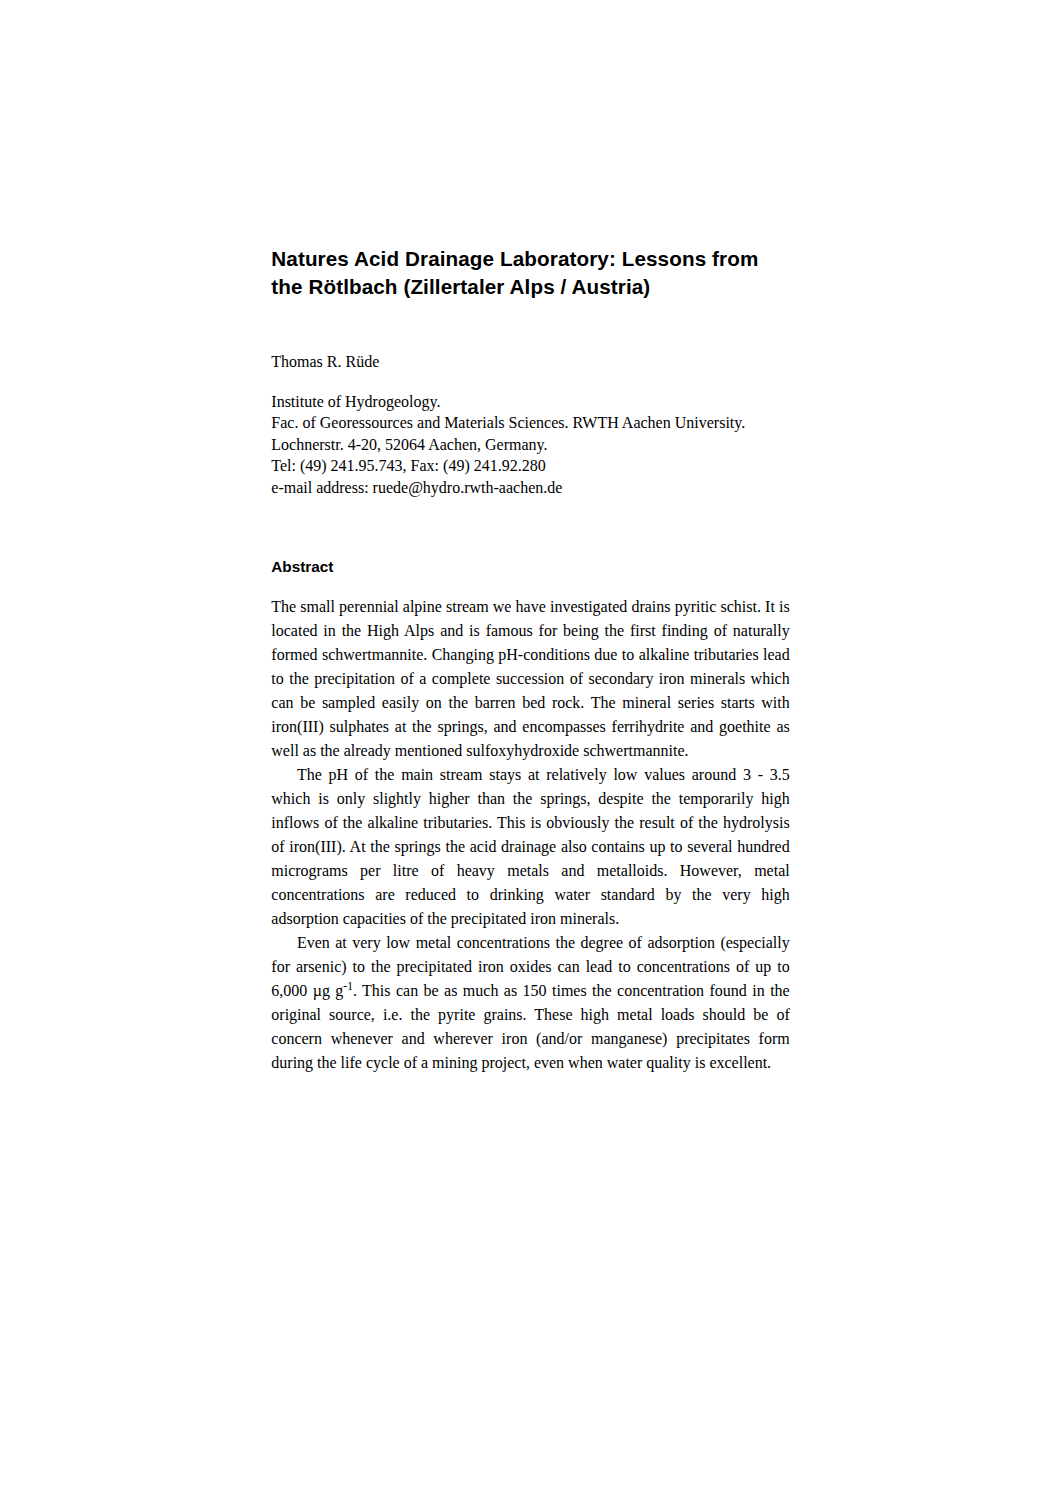Natures Acid Drainage Laboratory: Lessons from the Rötlbach (Zillertaler Alps / Austria)
Thomas R. Rüde
Institute of Hydrogeology.
Fac. of Georessources and Materials Sciences. RWTH Aachen University.
Lochnerstr. 4-20, 52064 Aachen, Germany.
Tel: (49) 241.95.743, Fax: (49) 241.92.280
e-mail address: ruede@hydro.rwth-aachen.de
Abstract
The small perennial alpine stream we have investigated drains pyritic schist. It is located in the High Alps and is famous for being the first finding of naturally formed schwertmannite. Changing pH-conditions due to alkaline tributaries lead to the precipitation of a complete succession of secondary iron minerals which can be sampled easily on the barren bed rock. The mineral series starts with iron(III) sulphates at the springs, and encompasses ferrihydrite and goethite as well as the already mentioned sulfoxyhydroxide schwertmannite.
The pH of the main stream stays at relatively low values around 3 - 3.5 which is only slightly higher than the springs, despite the temporarily high inflows of the alkaline tributaries. This is obviously the result of the hydrolysis of iron(III). At the springs the acid drainage also contains up to several hundred micrograms per litre of heavy metals and metalloids. However, metal concentrations are reduced to drinking water standard by the very high adsorption capacities of the precipitated iron minerals.
Even at very low metal concentrations the degree of adsorption (especially for arsenic) to the precipitated iron oxides can lead to concentrations of up to 6,000 µg g-1. This can be as much as 150 times the concentration found in the original source, i.e. the pyrite grains. These high metal loads should be of concern whenever and wherever iron (and/or manganese) precipitates form during the life cycle of a mining project, even when water quality is excellent.